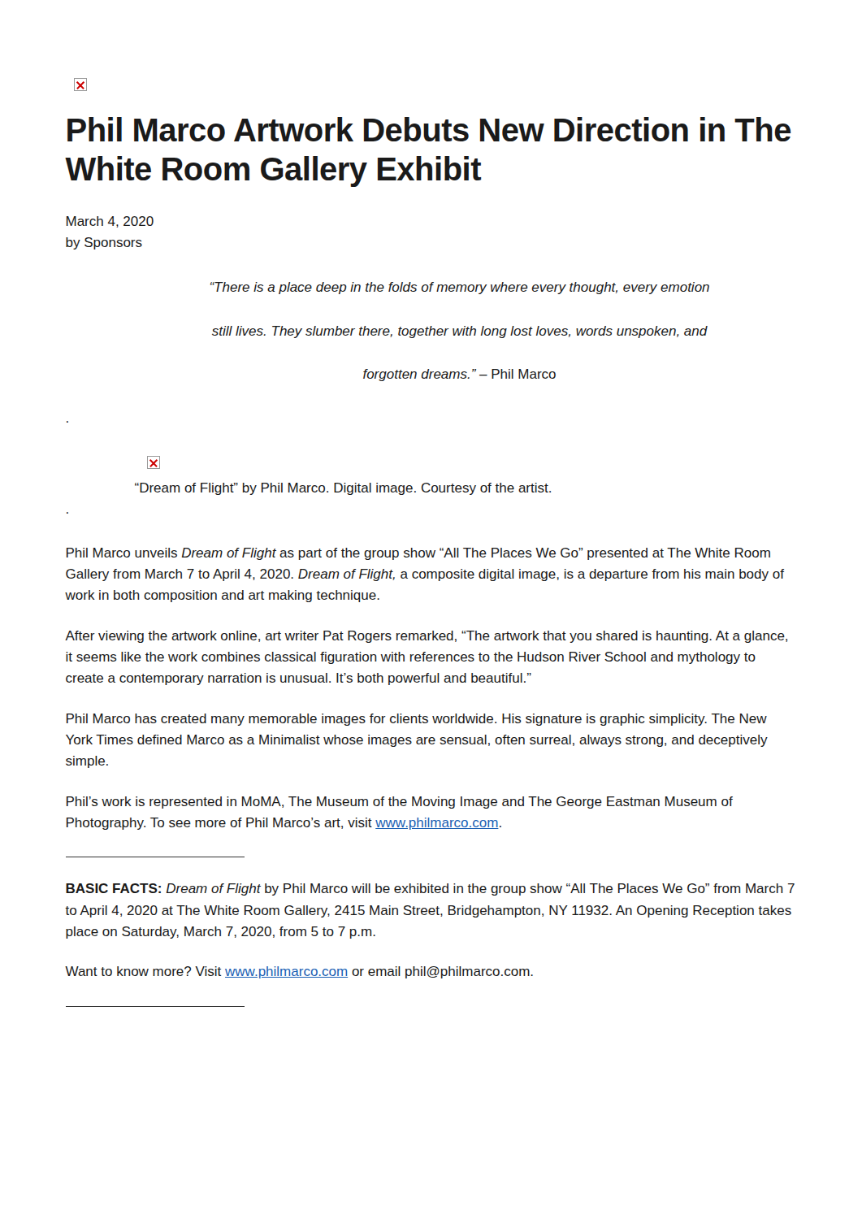Phil Marco Artwork Debuts New Direction in The White Room Gallery Exhibit
March 4, 2020
by Sponsors
“There is a place deep in the folds of memory where every thought, every emotion
still lives. They slumber there, together with long lost loves, words unspoken, and
forgotten dreams.” – Phil Marco
.
“Dream of Flight” by Phil Marco. Digital image. Courtesy of the artist.
.
Phil Marco unveils Dream of Flight as part of the group show “All The Places We Go” presented at The White Room Gallery from March 7 to April 4, 2020. Dream of Flight, a composite digital image, is a departure from his main body of work in both composition and art making technique.
After viewing the artwork online, art writer Pat Rogers remarked, “The artwork that you shared is haunting. At a glance, it seems like the work combines classical figuration with references to the Hudson River School and mythology to create a contemporary narration is unusual. It’s both powerful and beautiful.”
Phil Marco has created many memorable images for clients worldwide. His signature is graphic simplicity. The New York Times defined Marco as a Minimalist whose images are sensual, often surreal, always strong, and deceptively simple.
Phil’s work is represented in MoMA, The Museum of the Moving Image and The George Eastman Museum of Photography. To see more of Phil Marco’s art, visit www.philmarco.com.
BASIC FACTS: Dream of Flight by Phil Marco will be exhibited in the group show “All The Places We Go” from March 7 to April 4, 2020 at The White Room Gallery, 2415 Main Street, Bridgehampton, NY 11932. An Opening Reception takes place on Saturday, March 7, 2020, from 5 to 7 p.m.
Want to know more? Visit www.philmarco.com or email phil@philmarco.com.